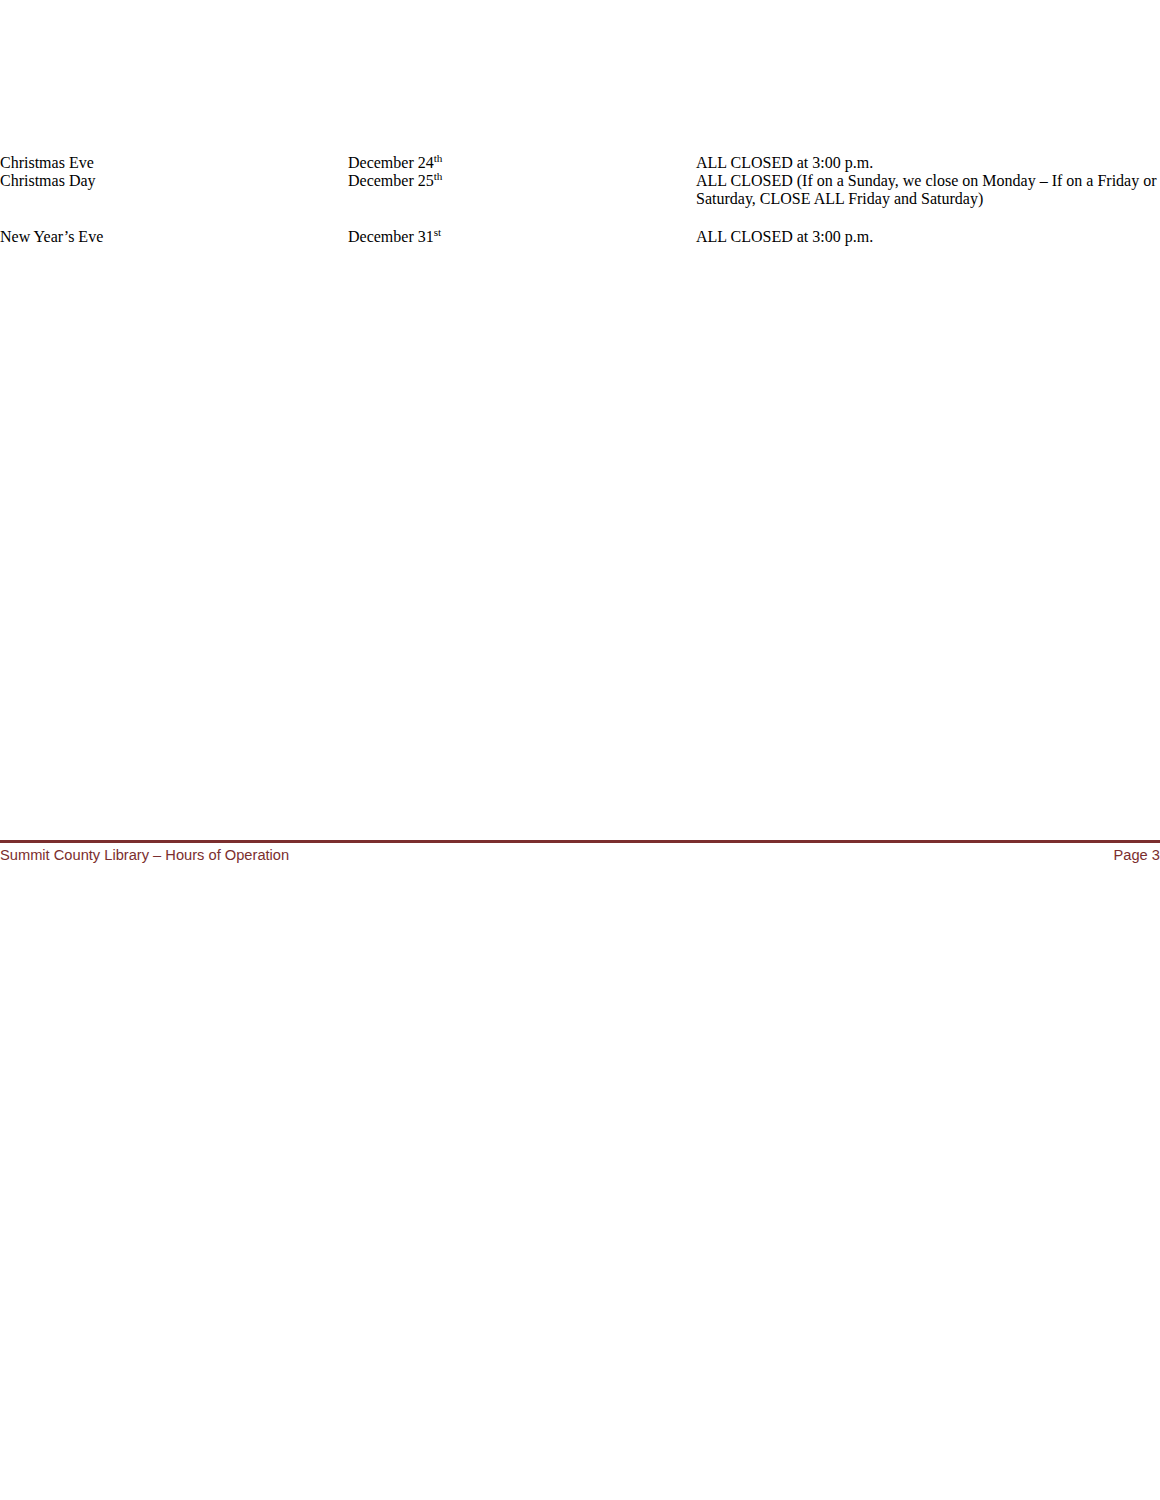| Christmas Eve | December 24 th | ALL CLOSED at 3:00 p.m. |
| Christmas Day | December 25 th | ALL CLOSED (If on a Sunday, we close on Monday – If on a Friday or Saturday, CLOSE ALL Friday and Saturday) |
| New Year’s Eve | December 31 st | ALL CLOSED at 3:00 p.m. |
Summit County Library – Hours of Operation Page 3